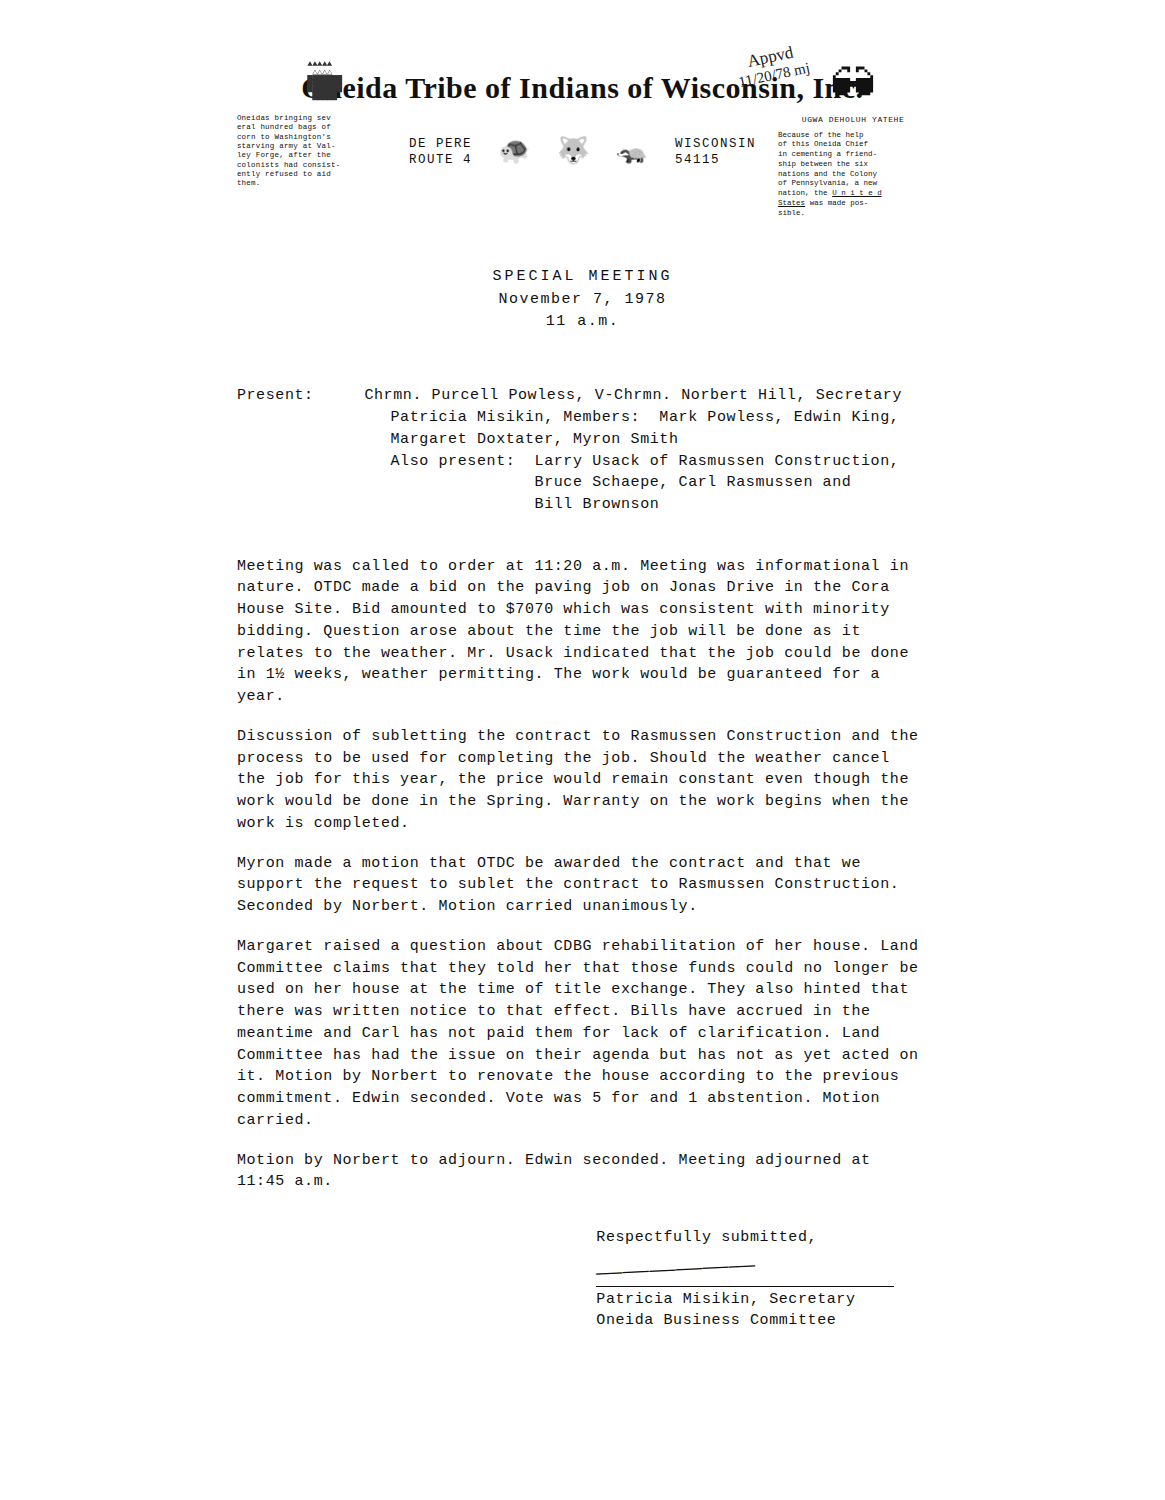Appvd11/20/78 mj
▲▲▲▲▲ △△△△ ███████ ███████ █████
Oneidas bringing sev
eral hundred bags of
corn to Washington's
starving army at Val-
ley Forge, after the
colonists had consist-
ently refused to aid
them.
Oneida Tribe of Indians of Wisconsin, Inc.
DE PERE
ROUTE 4
🐢
🐺
🦡
WISCONSIN
54115
🕶
UGWA DEHOLUH YATEHE
Because of the help
of this Oneida Chief
in cementing a friend-
ship between the six
nations and the Colony
of Pennsylvania, a new
nation, the U n i t e d
States was made pos-
sible.
SPECIAL MEETING
November 7, 1978
11 a.m.
Present: Chrmn. Purcell Powless, V-Chrmn. Norbert Hill, Secretary Patricia Misikin, Members: Mark Powless, Edwin King, Margaret Doxtater, Myron Smith Also present: Larry Usack of Rasmussen Construction, Bruce Schaepe, Carl Rasmussen and Bill Brownson
Meeting was called to order at 11:20 a.m. Meeting was informational in nature. OTDC made a bid on the paving job on Jonas Drive in the Cora House Site. Bid amounted to $7070 which was consistent with minority bidding. Question arose about the time the job will be done as it relates to the weather. Mr. Usack indicated that the job could be done in 1½ weeks, weather permitting. The work would be guaranteed for a year.
Discussion of subletting the contract to Rasmussen Construction and the process to be used for completing the job. Should the weather cancel the job for this year, the price would remain constant even though the work would be done in the Spring. Warranty on the work begins when the work is completed.
Myron made a motion that OTDC be awarded the contract and that we support the request to sublet the contract to Rasmussen Construction. Seconded by Norbert. Motion carried unanimously.
Margaret raised a question about CDBG rehabilitation of her house. Land Committee claims that they told her that those funds could no longer be used on her house at the time of title exchange. They also hinted that there was written notice to that effect. Bills have accrued in the meantime and Carl has not paid them for lack of clarification. Land Committee has had the issue on their agenda but has not as yet acted on it. Motion by Norbert to renovate the house according to the previous commitment. Edwin seconded. Vote was 5 for and 1 abstention. Motion carried.
Motion by Norbert to adjourn. Edwin seconded. Meeting adjourned at 11:45 a.m.
Respectfully submitted,
——————
Patricia Misikin, Secretary
Oneida Business Committee